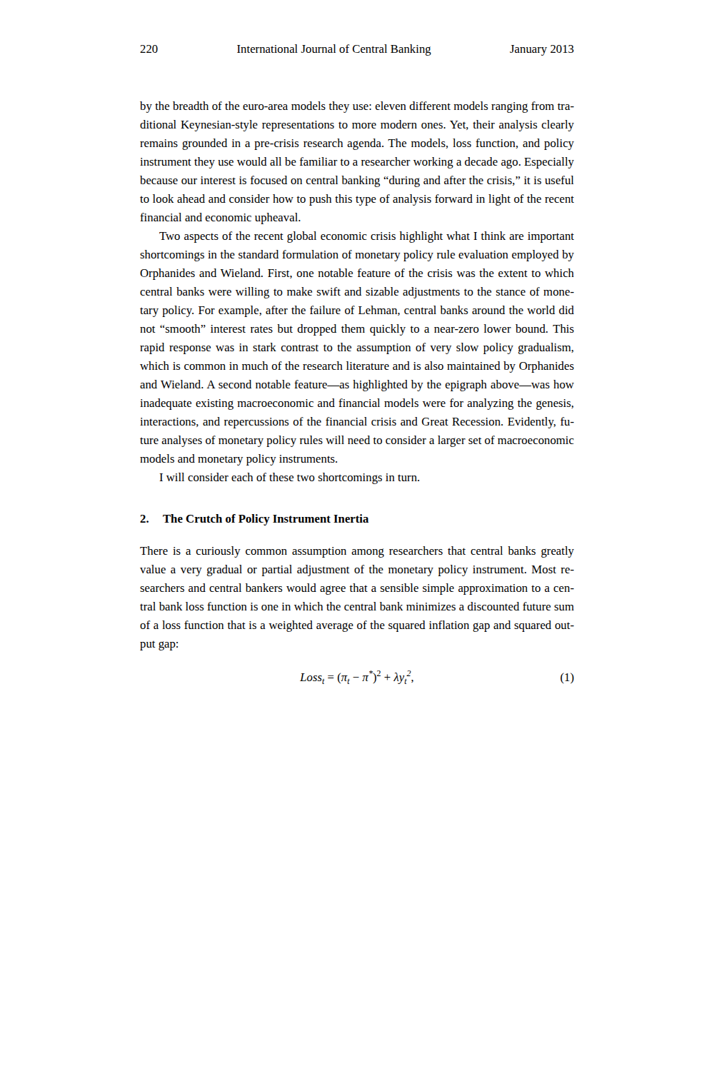220 International Journal of Central Banking January 2013
by the breadth of the euro-area models they use: eleven different models ranging from traditional Keynesian-style representations to more modern ones. Yet, their analysis clearly remains grounded in a pre-crisis research agenda. The models, loss function, and policy instrument they use would all be familiar to a researcher working a decade ago. Especially because our interest is focused on central banking “during and after the crisis,” it is useful to look ahead and consider how to push this type of analysis forward in light of the recent financial and economic upheaval.
Two aspects of the recent global economic crisis highlight what I think are important shortcomings in the standard formulation of monetary policy rule evaluation employed by Orphanides and Wieland. First, one notable feature of the crisis was the extent to which central banks were willing to make swift and sizable adjustments to the stance of monetary policy. For example, after the failure of Lehman, central banks around the world did not “smooth” interest rates but dropped them quickly to a near-zero lower bound. This rapid response was in stark contrast to the assumption of very slow policy gradualism, which is common in much of the research literature and is also maintained by Orphanides and Wieland. A second notable feature—as highlighted by the epigraph above—was how inadequate existing macroeconomic and financial models were for analyzing the genesis, interactions, and repercussions of the financial crisis and Great Recession. Evidently, future analyses of monetary policy rules will need to consider a larger set of macroeconomic models and monetary policy instruments.
I will consider each of these two shortcomings in turn.
2. The Crutch of Policy Instrument Inertia
There is a curiously common assumption among researchers that central banks greatly value a very gradual or partial adjustment of the monetary policy instrument. Most researchers and central bankers would agree that a sensible simple approximation to a central bank loss function is one in which the central bank minimizes a discounted future sum of a loss function that is a weighted average of the squared inflation gap and squared output gap:
Losst = (πt − π*)2 + λyt2, (1)